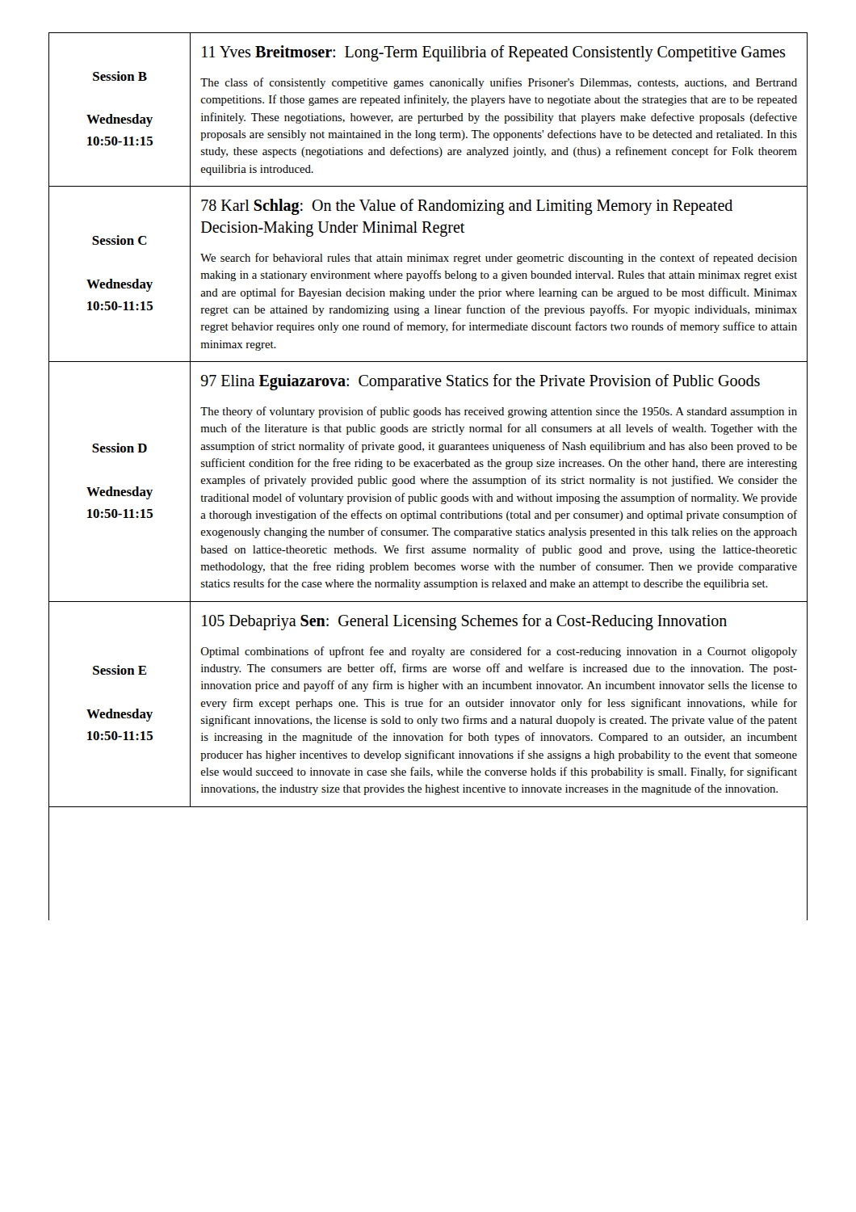| Session B Wednesday 10:50-11:15 | 11 Yves Breitmoser : Long-Term Equilibria of Repeated Consistently Competitive Games The class of consistently competitive games canonically unifies Prisoner's Dilemmas, contests, auctions, and Bertrand competitions. If those games are repeated infinitely, the players have to negotiate about the strategies that are to be repeated infinitely. These negotiations, however, are perturbed by the possibility that players make defective proposals (defective proposals are sensibly not maintained in the long term). The opponents' defections have to be detected and retaliated. In this study, these aspects (negotiations and defections) are analyzed jointly, and (thus) a refinement concept for Folk theorem equilibria is introduced. |
| Session C Wednesday 10:50-11:15 | 78 Karl Schlag : On the Value of Randomizing and Limiting Memory in Repeated Decision-Making Under Minimal Regret We search for behavioral rules that attain minimax regret under geometric discounting in the context of repeated decision making in a stationary environment where payoffs belong to a given bounded interval. Rules that attain minimax regret exist and are optimal for Bayesian decision making under the prior where learning can be argued to be most difficult. Minimax regret can be attained by randomizing using a linear function of the previous payoffs. For myopic individuals, minimax regret behavior requires only one round of memory, for intermediate discount factors two rounds of memory suffice to attain minimax regret. |
| Session D Wednesday 10:50-11:15 | 97 Elina Eguiazarova : Comparative Statics for the Private Provision of Public Goods The theory of voluntary provision of public goods has received growing attention since the 1950s. A standard assumption in much of the literature is that public goods are strictly normal for all consumers at all levels of wealth. Together with the assumption of strict normality of private good, it guarantees uniqueness of Nash equilibrium and has also been proved to be sufficient condition for the free riding to be exacerbated as the group size increases. On the other hand, there are interesting examples of privately provided public good where the assumption of its strict normality is not justified. We consider the traditional model of voluntary provision of public goods with and without imposing the assumption of normality. We provide a thorough investigation of the effects on optimal contributions (total and per consumer) and optimal private consumption of exogenously changing the number of consumer. The comparative statics analysis presented in this talk relies on the approach based on lattice-theoretic methods. We first assume normality of public good and prove, using the lattice-theoretic methodology, that the free riding problem becomes worse with the number of consumer. Then we provide comparative statics results for the case where the normality assumption is relaxed and make an attempt to describe the equilibria set. |
| Session E Wednesday 10:50-11:15 | 105 Debapriya Sen : General Licensing Schemes for a Cost-Reducing Innovation Optimal combinations of upfront fee and royalty are considered for a cost-reducing innovation in a Cournot oligopoly industry. The consumers are better off, firms are worse off and welfare is increased due to the innovation. The post-innovation price and payoff of any firm is higher with an incumbent innovator. An incumbent innovator sells the license to every firm except perhaps one. This is true for an outsider innovator only for less significant innovations, while for significant innovations, the license is sold to only two firms and a natural duopoly is created. The private value of the patent is increasing in the magnitude of the innovation for both types of innovators. Compared to an outsider, an incumbent producer has higher incentives to develop significant innovations if she assigns a high probability to the event that someone else would succeed to innovate in case she fails, while the converse holds if this probability is small. Finally, for significant innovations, the industry size that provides the highest incentive to innovate increases in the magnitude of the innovation. |